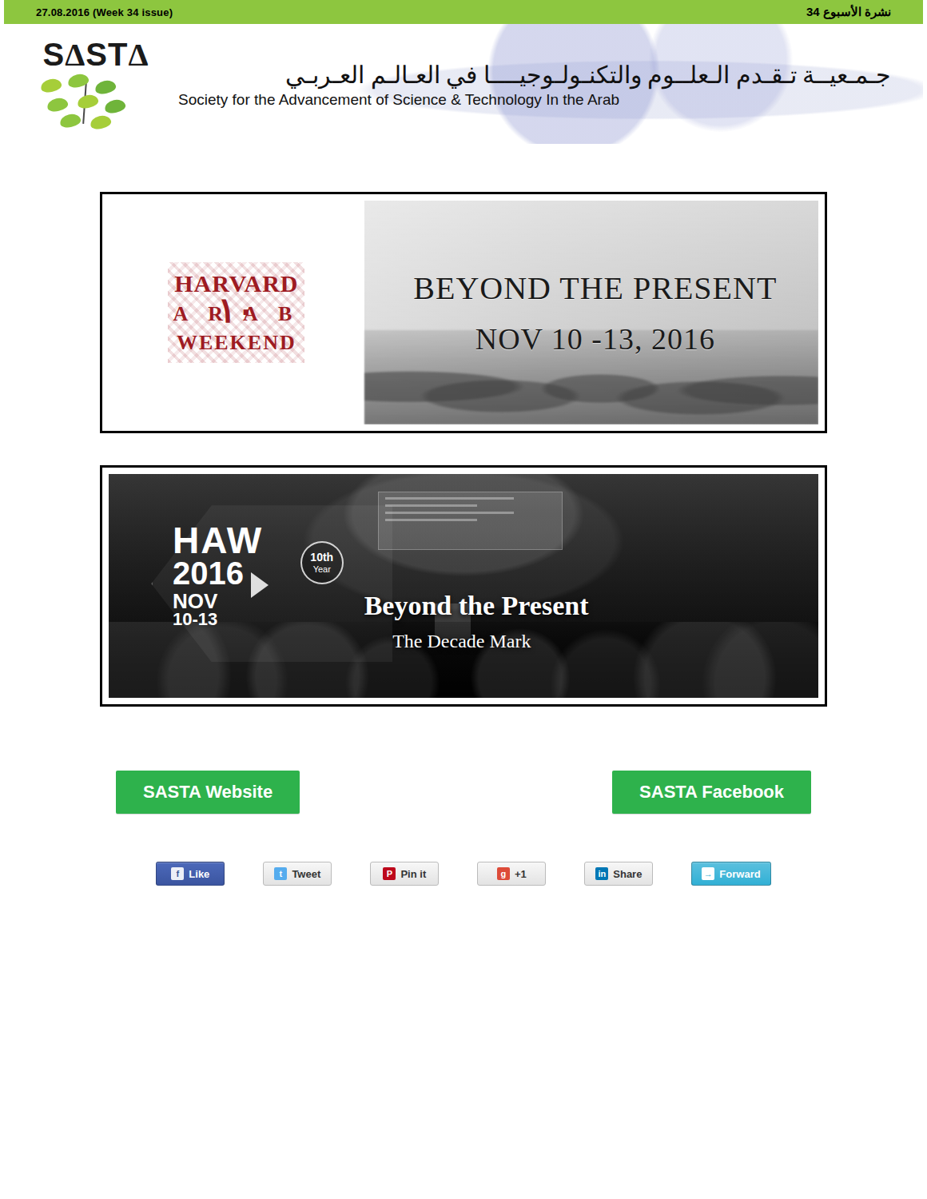27.08.2016 (Week 34 issue) نشرة الأسبوع 34
SΔSTΔ
جـمـعيــة تـقـدم الـعلــوم والتكنـولـوجيــــا في العـالـم العـربـي
Society for the Advancement of Science & Technology In the Arab
HARVARD
A R A B١٠
WEEKEND
BEYOND THE PRESENT
NOV 10 -13, 2016
HAW
2016
NOV
10-13
10th Year
Beyond the Present
The Decade Mark
SASTA Website SASTA Facebook
f Like t Tweet P Pin it g +1 in Share → Forward